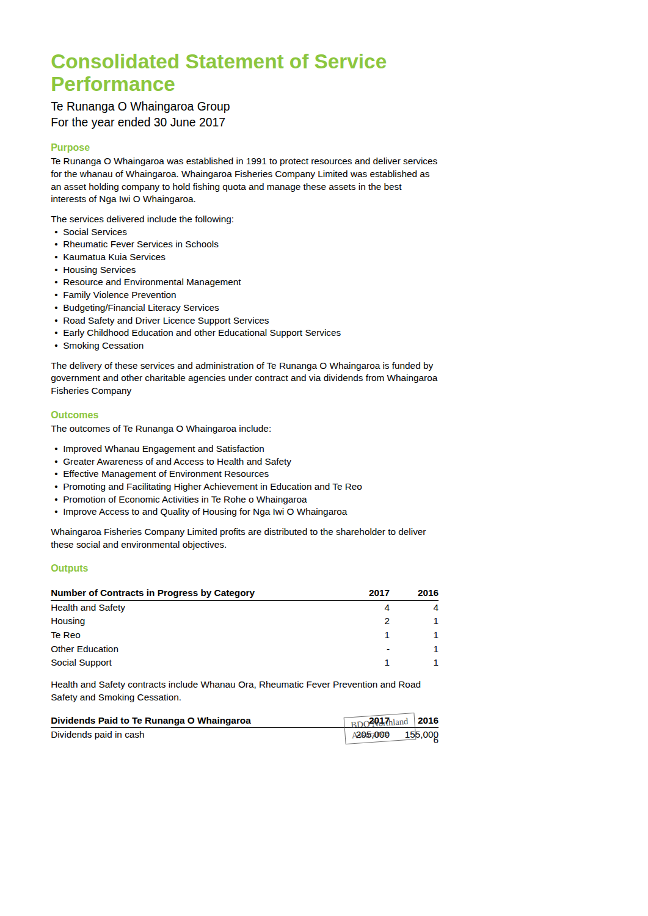Consolidated Statement of Service Performance
Te Runanga O Whaingaroa Group
For the year ended 30 June 2017
Purpose
Te Runanga O Whaingaroa was established in 1991 to protect resources and deliver services for the whanau of Whaingaroa. Whaingaroa Fisheries Company Limited was established as an asset holding company to hold fishing quota and manage these assets in the best interests of Nga Iwi O Whaingaroa.
The services delivered include the following:
Social Services
Rheumatic Fever Services in Schools
Kaumatua Kuia Services
Housing Services
Resource and Environmental Management
Family Violence Prevention
Budgeting/Financial Literacy Services
Road Safety and Driver Licence Support Services
Early Childhood Education and other Educational Support Services
Smoking Cessation
The delivery of these services and administration of Te Runanga O Whaingaroa is funded by government and other charitable agencies under contract and via dividends from Whaingaroa Fisheries Company
Outcomes
The outcomes of Te Runanga O Whaingaroa include:
Improved Whanau Engagement and Satisfaction
Greater Awareness of and Access to Health and Safety
Effective Management of Environment Resources
Promoting and Facilitating Higher Achievement in Education and Te Reo
Promotion of Economic Activities in Te Rohe o Whaingaroa
Improve Access to and Quality of Housing for Nga Iwi O Whaingaroa
Whaingaroa Fisheries Company Limited profits are distributed to the shareholder to deliver these social and environmental objectives.
Outputs
| Number of Contracts in Progress by Category | 2017 | 2016 |
| --- | --- | --- |
| Health and Safety | 4 | 4 |
| Housing | 2 | 1 |
| Te Reo | 1 | 1 |
| Other Education | - | 1 |
| Social Support | 1 | 1 |
Health and Safety contracts include Whanau Ora, Rheumatic Fever Prevention and Road Safety and Smoking Cessation.
| Dividends Paid to Te Runanga O Whaingaroa | 2017 | 2016 |
| --- | --- | --- |
| Dividends paid in cash | 205,000 | 155,000 |
BDO Northland
Assurance
6